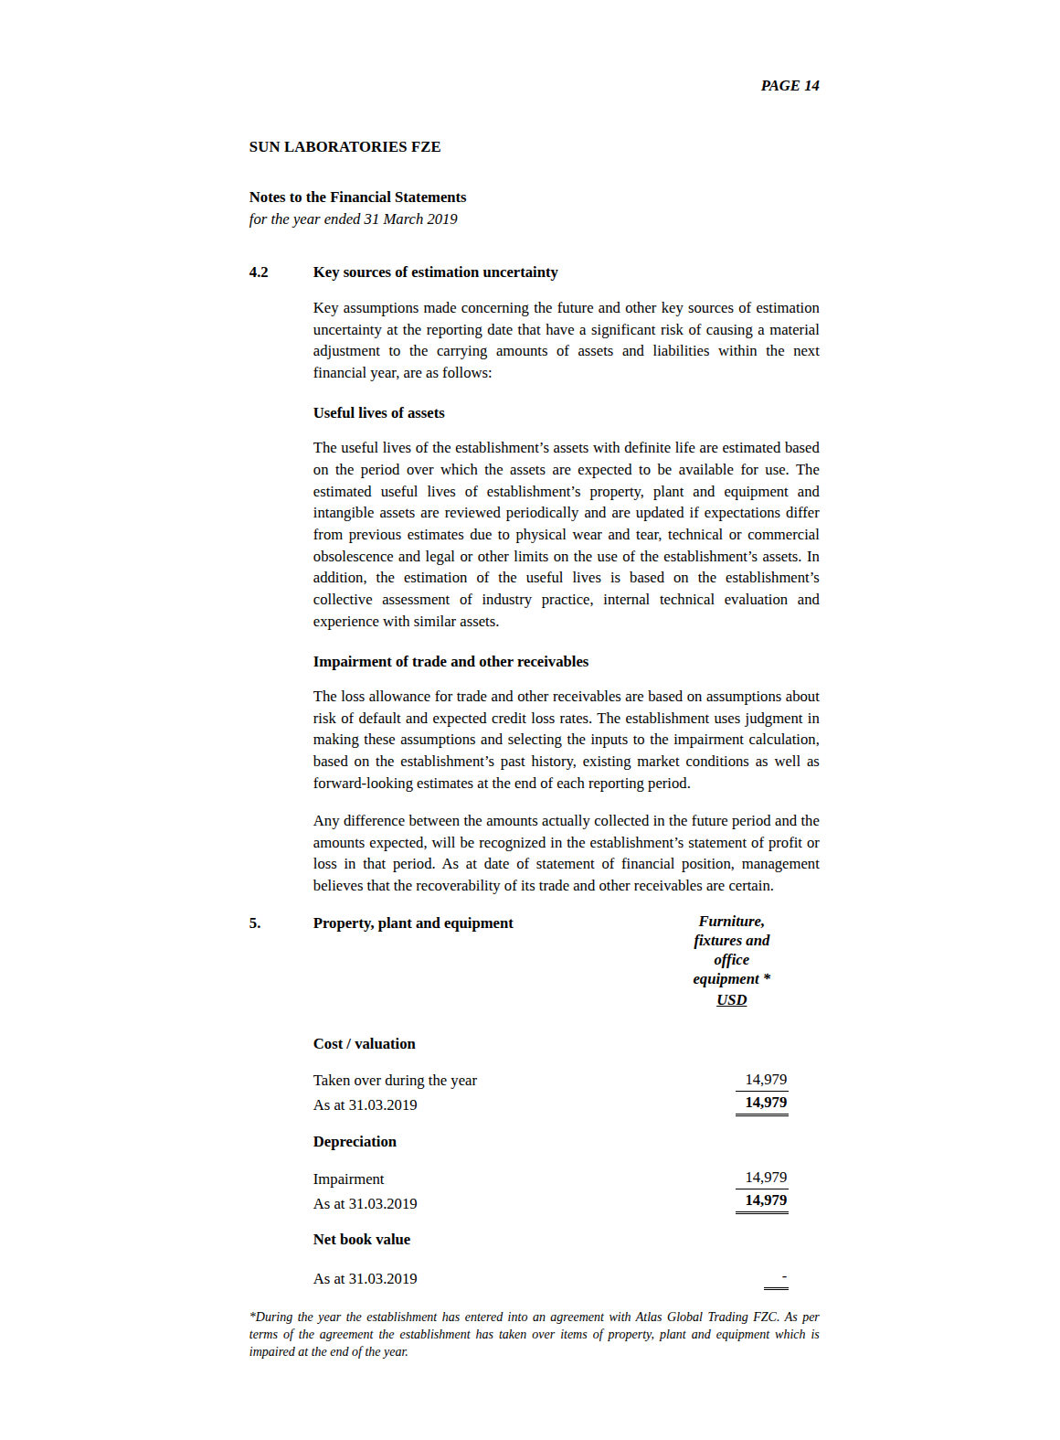PAGE 14
SUN LABORATORIES FZE
Notes to the Financial Statements
for the year ended 31 March 2019
4.2
Key sources of estimation uncertainty
Key assumptions made concerning the future and other key sources of estimation uncertainty at the reporting date that have a significant risk of causing a material adjustment to the carrying amounts of assets and liabilities within the next financial year, are as follows:
Useful lives of assets
The useful lives of the establishment’s assets with definite life are estimated based on the period over which the assets are expected to be available for use. The estimated useful lives of establishment’s property, plant and equipment and intangible assets are reviewed periodically and are updated if expectations differ from previous estimates due to physical wear and tear, technical or commercial obsolescence and legal or other limits on the use of the establishment’s assets. In addition, the estimation of the useful lives is based on the establishment’s collective assessment of industry practice, internal technical evaluation and experience with similar assets.
Impairment of trade and other receivables
The loss allowance for trade and other receivables are based on assumptions about risk of default and expected credit loss rates. The establishment uses judgment in making these assumptions and selecting the inputs to the impairment calculation, based on the establishment’s past history, existing market conditions as well as forward-looking estimates at the end of each reporting period.
Any difference between the amounts actually collected in the future period and the amounts expected, will be recognized in the establishment’s statement of profit or loss in that period. As at date of statement of financial position, management believes that the recoverability of its trade and other receivables are certain.
5.
Property, plant and equipment
Furniture,
fixtures and
office
equipment *
USD
| Cost / valuation | |
| Taken over during the year | 14,979 |
| As at 31.03.2019 | 14,979 |
| Depreciation | |
| Impairment | 14,979 |
| As at 31.03.2019 | 14,979 |
| Net book value | |
| As at 31.03.2019 | - |
*During the year the establishment has entered into an agreement with Atlas Global Trading FZC. As per terms of the agreement the establishment has taken over items of property, plant and equipment which is impaired at the end of the year.